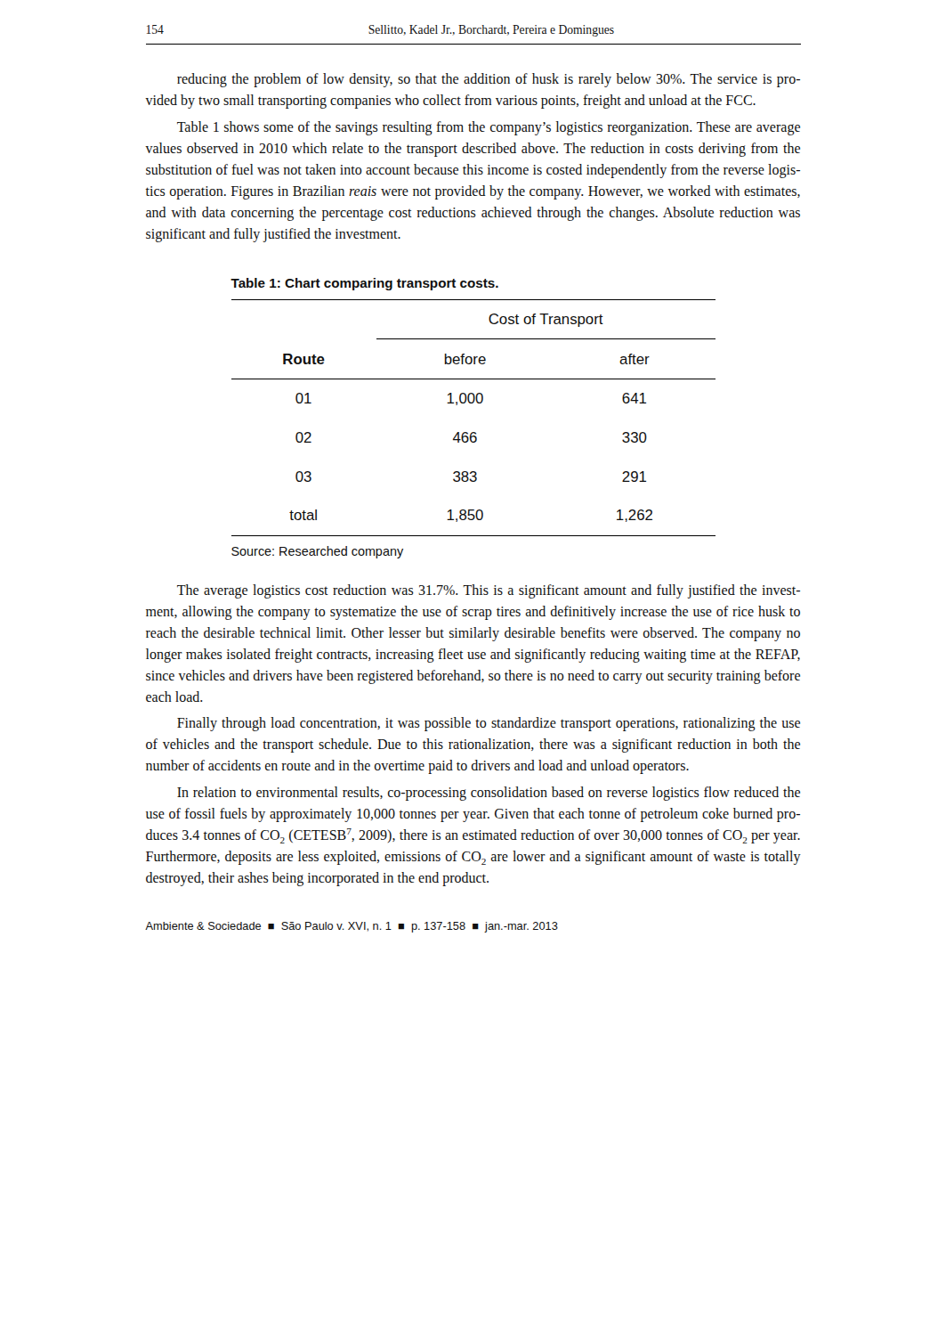154 Sellitto, Kadel Jr., Borchardt, Pereira e Domingues
reducing the problem of low density, so that the addition of husk is rarely below 30%. The service is provided by two small transporting companies who collect from various points, freight and unload at the FCC.
Table 1 shows some of the savings resulting from the company’s logistics reorganization. These are average values observed in 2010 which relate to the transport described above. The reduction in costs deriving from the substitution of fuel was not taken into account because this income is costed independently from the reverse logistics operation. Figures in Brazilian reais were not provided by the company. However, we worked with estimates, and with data concerning the percentage cost reductions achieved through the changes. Absolute reduction was significant and fully justified the investment.
Table 1: Chart comparing transport costs.
| Route | Cost of Transport |
| --- | --- |
| before | after |
| 01 | 1,000 | 641 |
| 02 | 466 | 330 |
| 03 | 383 | 291 |
| total | 1,850 | 1,262 |
Source: Researched company
The average logistics cost reduction was 31.7%. This is a significant amount and fully justified the investment, allowing the company to systematize the use of scrap tires and definitively increase the use of rice husk to reach the desirable technical limit. Other lesser but similarly desirable benefits were observed. The company no longer makes isolated freight contracts, increasing fleet use and significantly reducing waiting time at the REFAP, since vehicles and drivers have been registered beforehand, so there is no need to carry out security training before each load.
Finally through load concentration, it was possible to standardize transport operations, rationalizing the use of vehicles and the transport schedule. Due to this rationalization, there was a significant reduction in both the number of accidents en route and in the overtime paid to drivers and load and unload operators.
In relation to environmental results, co-processing consolidation based on reverse logistics flow reduced the use of fossil fuels by approximately 10,000 tonnes per year. Given that each tonne of petroleum coke burned produces 3.4 tonnes of CO2 (CETESB7, 2009), there is an estimated reduction of over 30,000 tonnes of CO2 per year. Furthermore, deposits are less exploited, emissions of CO2 are lower and a significant amount of waste is totally destroyed, their ashes being incorporated in the end product.
Ambiente & Sociedade ■ São Paulo v. XVI, n. 1 ■ p. 137-158 ■ jan.-mar. 2013